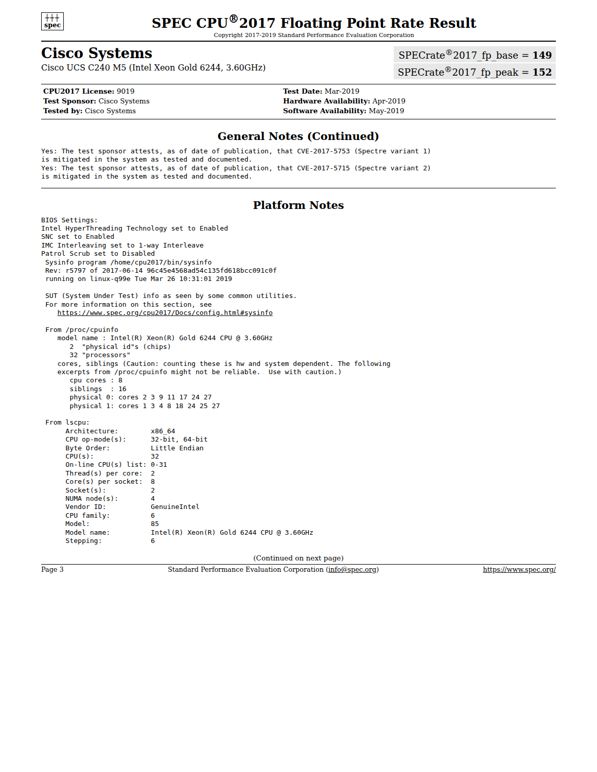┼┼┼
spec
SPEC CPU®2017 Floating Point Rate Result
Copyright 2017-2019 Standard Performance Evaluation Corporation
Cisco Systems
Cisco UCS C240 M5 (Intel Xeon Gold 6244, 3.60GHz)
SPECrate®2017_fp_base = 149
SPECrate®2017_fp_peak = 152
| CPU2017 License: 9019 | Test Date: Mar-2019 |
| Test Sponsor: Cisco Systems | Hardware Availability: Apr-2019 |
| Tested by: Cisco Systems | Software Availability: May-2019 |
General Notes (Continued)
Yes: The test sponsor attests, as of date of publication, that CVE-2017-5753 (Spectre variant 1)
is mitigated in the system as tested and documented.
Yes: The test sponsor attests, as of date of publication, that CVE-2017-5715 (Spectre variant 2)
is mitigated in the system as tested and documented.
Platform Notes
BIOS Settings:
Intel HyperThreading Technology set to Enabled
SNC set to Enabled
IMC Interleaving set to 1-way Interleave
Patrol Scrub set to Disabled
 Sysinfo program /home/cpu2017/bin/sysinfo
 Rev: r5797 of 2017-06-14 96c45e4568ad54c135fd618bcc091c0f
 running on linux-q99e Tue Mar 26 10:31:01 2019

 SUT (System Under Test) info as seen by some common utilities.
 For more information on this section, see
    https://www.spec.org/cpu2017/Docs/config.html#sysinfo

 From /proc/cpuinfo
    model name : Intel(R) Xeon(R) Gold 6244 CPU @ 3.60GHz
       2  "physical id"s (chips)
       32 "processors"
    cores, siblings (Caution: counting these is hw and system dependent. The following
    excerpts from /proc/cpuinfo might not be reliable.  Use with caution.)
       cpu cores : 8
       siblings  : 16
       physical 0: cores 2 3 9 11 17 24 27
       physical 1: cores 1 3 4 8 18 24 25 27

 From lscpu:
      Architecture:        x86_64
      CPU op-mode(s):      32-bit, 64-bit
      Byte Order:          Little Endian
      CPU(s):              32
      On-line CPU(s) list: 0-31
      Thread(s) per core:  2
      Core(s) per socket:  8
      Socket(s):           2
      NUMA node(s):        4
      Vendor ID:           GenuineIntel
      CPU family:          6
      Model:               85
      Model name:          Intel(R) Xeon(R) Gold 6244 CPU @ 3.60GHz
      Stepping:            6
(Continued on next page)
Page 3 Standard Performance Evaluation Corporation (info@spec.org) https://www.spec.org/